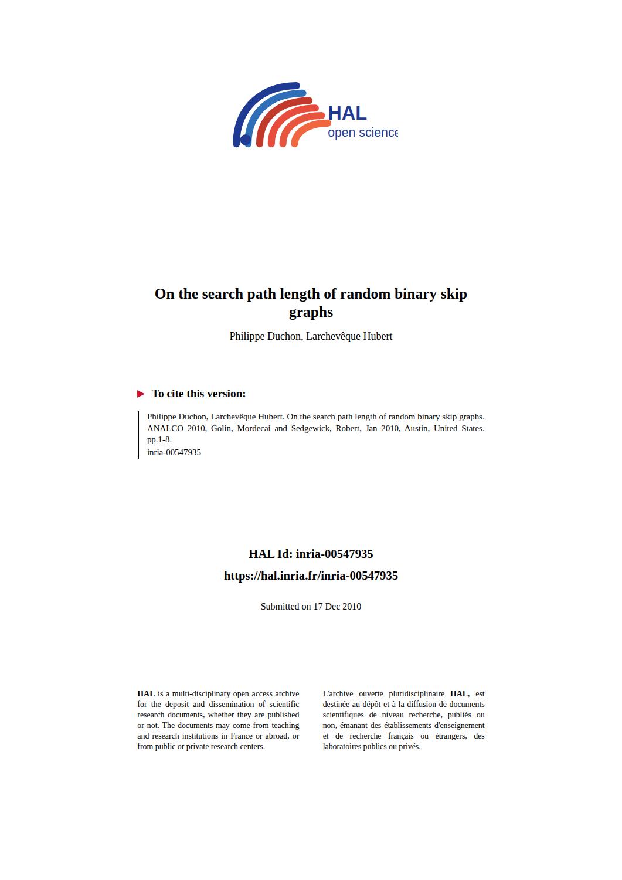HAL open science HAL open science
On the search path length of random binary skip graphs
Philippe Duchon, Larchevêque Hubert
▶
To cite this version:
Philippe Duchon, Larchevêque Hubert. On the search path length of random binary skip graphs. ANALCO 2010, Golin, Mordecai and Sedgewick, Robert, Jan 2010, Austin, United States. pp.1-8. inria-00547935
HAL Id: inria-00547935
https://hal.inria.fr/inria-00547935
Submitted on 17 Dec 2010
HAL is a multi-disciplinary open access archive for the deposit and dissemination of scientific research documents, whether they are published or not. The documents may come from teaching and research institutions in France or abroad, or from public or private research centers.
L'archive ouverte pluridisciplinaire HAL, est destinée au dépôt et à la diffusion de documents scientifiques de niveau recherche, publiés ou non, émanant des établissements d'enseignement et de recherche français ou étrangers, des laboratoires publics ou privés.